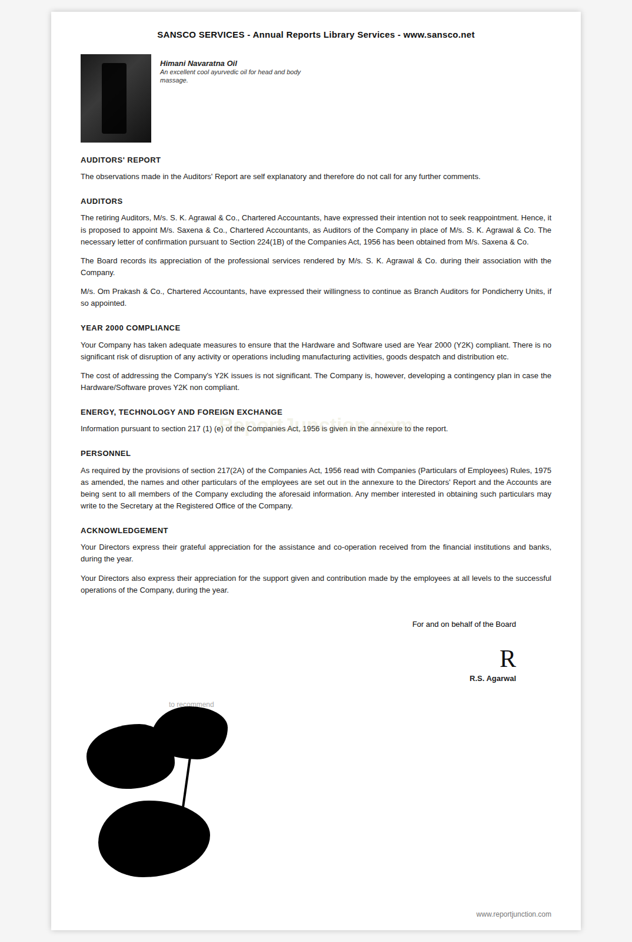SANSCO SERVICES - Annual Reports Library Services - www.sansco.net
Himani Navaratna Oil
An excellent cool ayurvedic oil for head and body massage.
AUDITORS' REPORT
The observations made in the Auditors' Report are self explanatory and therefore do not call for any further comments.
AUDITORS
The retiring Auditors, M/s. S. K. Agrawal & Co., Chartered Accountants, have expressed their intention not to seek reappointment. Hence, it is proposed to appoint M/s. Saxena & Co., Chartered Accountants, as Auditors of the Company in place of M/s. S. K. Agrawal & Co. The necessary letter of confirmation pursuant to Section 224(1B) of the Companies Act, 1956 has been obtained from M/s. Saxena & Co.
The Board records its appreciation of the professional services rendered by M/s. S. K. Agrawal & Co. during their association with the Company.
M/s. Om Prakash & Co., Chartered Accountants, have expressed their willingness to continue as Branch Auditors for Pondicherry Units, if so appointed.
YEAR 2000 COMPLIANCE
Your Company has taken adequate measures to ensure that the Hardware and Software used are Year 2000 (Y2K) compliant. There is no significant risk of disruption of any activity or operations including manufacturing activities, goods despatch and distribution etc.
The cost of addressing the Company's Y2K issues is not significant. The Company is, however, developing a contingency plan in case the Hardware/Software proves Y2K non compliant.
ENERGY, TECHNOLOGY AND FOREIGN EXCHANGE
Information pursuant to section 217 (1) (e) of the Companies Act, 1956 is given in the annexure to the report.
PERSONNEL
As required by the provisions of section 217(2A) of the Companies Act, 1956 read with Companies (Particulars of Employees) Rules, 1975 as amended, the names and other particulars of the employees are set out in the annexure to the Directors' Report and the Accounts are being sent to all members of the Company excluding the aforesaid information. Any member interested in obtaining such particulars may write to the Secretary at the Registered Office of the Company.
ACKNOWLEDGEMENT
Your Directors express their grateful appreciation for the assistance and co-operation received from the financial institutions and banks, during the year.
Your Directors also express their appreciation for the support given and contribution made by the employees at all levels to the successful operations of the Company, during the year.
For and on behalf of the Board
R
R.S. Agarwal
to recommend
ReportJunction.com
www.reportjunction.com